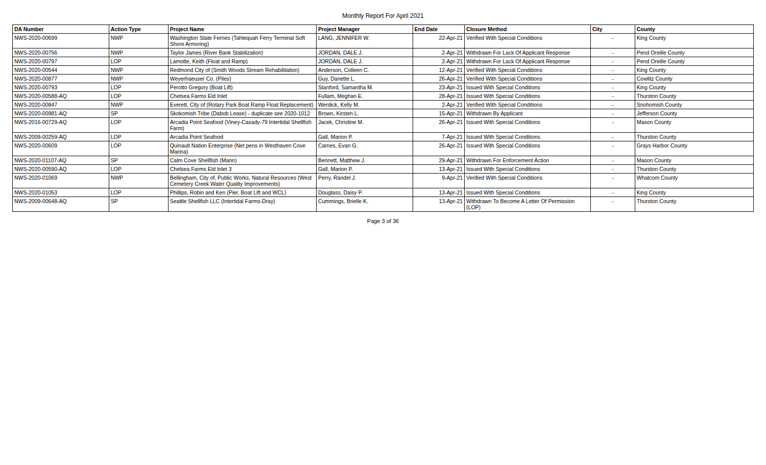Monthly Report For April 2021
| DA Number | Action Type | Project Name | Project Manager | End Date | Closure Method | City | County |
| --- | --- | --- | --- | --- | --- | --- | --- |
| NWS-2020-00699 | NWP | Washington State Ferries (Tahlequah Ferry Terminal Soft Shore Armoring) | LANG, JENNIFER W. | 22-Apr-21 | Verified With Special Conditions | - | King County |
| NWS-2020-00756 | NWP | Taylor James (River Bank Stabilization) | JORDAN, DALE J. | 2-Apr-21 | Withdrawn For Lack Of Applicant Response | - | Pend Oreille County |
| NWS-2020-00797 | LOP | Lamotte, Keith (Float and Ramp) | JORDAN, DALE J. | 2-Apr-21 | Withdrawn For Lack Of Applicant Response | - | Pend Oreille County |
| NWS-2020-00544 | NWP | Redmond City of (Smith Woods Stream Rehabilitation) | Anderson, Colleen C. | 12-Apr-21 | Verified With Special Conditions | - | King County |
| NWS-2020-00877 | NWP | Weyerhaeuser Co. (Piles) | Guy, Danette L. | 26-Apr-21 | Verified With Special Conditions | - | Cowlitz County |
| NWS-2020-00793 | LOP | Perotto Gregory (Boat Lift) | Stanford, Samantha M. | 23-Apr-21 | Issued With Special Conditions | - | King County |
| NWS-2020-00588-AQ | LOP | Chelsea Farms Eld Inlet | Fullam, Meghan E. | 28-Apr-21 | Issued With Special Conditions | - | Thurston County |
| NWS-2020-00847 | NWP | Everett, City of (Rotary Park Boat Ramp Float Replacement) | Werdick, Kelly M. | 2-Apr-21 | Verified With Special Conditions | - | Snohomish County |
| NWS-2020-00981-AQ | SP | Skokomish Tribe (Dabob Lease) - duplicate see 2020-1012 | Brown, Kirsten L. | 15-Apr-21 | Withdrawn By Applicant | - | Jefferson County |
| NWS-2016-00729-AQ | LOP | Arcadia Point Seafood (Viney-Casady-79 Intertidal Shellfish Farm) | Jacek, Christine M. | 26-Apr-21 | Issued With Special Conditions | - | Mason County |
| NWS-2009-00259-AQ | LOP | Arcadia Point Seafood | Gall, Marion P. | 7-Apr-21 | Issued With Special Conditions | - | Thurston County |
| NWS-2020-00609 | LOP | Quinault Nation Enterprise (Net pens in Westhaven Cove Marina) | Carnes, Evan G. | 26-Apr-21 | Issued With Special Conditions | - | Grays Harbor County |
| NWS-2020-01107-AQ | SP | Calm Cove Shellfish (Mann) | Bennett, Matthew J. | 29-Apr-21 | Withdrawn For Enforcement Action | - | Mason County |
| NWS-2020-00590-AQ | LOP | Chelsea Farms Eld Inlet 3 | Gall, Marion P. | 13-Apr-21 | Issued With Special Conditions | - | Thurston County |
| NWS-2020-01069 | NWP | Bellingham, City of, Public Works, Natural Resources (West Cemetery Creek Water Quality Improvements) | Perry, Randel J. | 9-Apr-21 | Verified With Special Conditions | - | Whatcom County |
| NWS-2020-01053 | LOP | Phillips, Robin and Ken (Pier, Boat Lift and WCL) | Douglass, Daisy P. | 13-Apr-21 | Issued With Special Conditions | - | King County |
| NWS-2009-00648-AQ | SP | Seattle Shellfish LLC (Intertidal Farms-Dray) | Cummings, Brielle K. | 13-Apr-21 | Withdrawn To Become A Letter Of Permission (LOP) | - | Thurston County |
Page 3 of 36